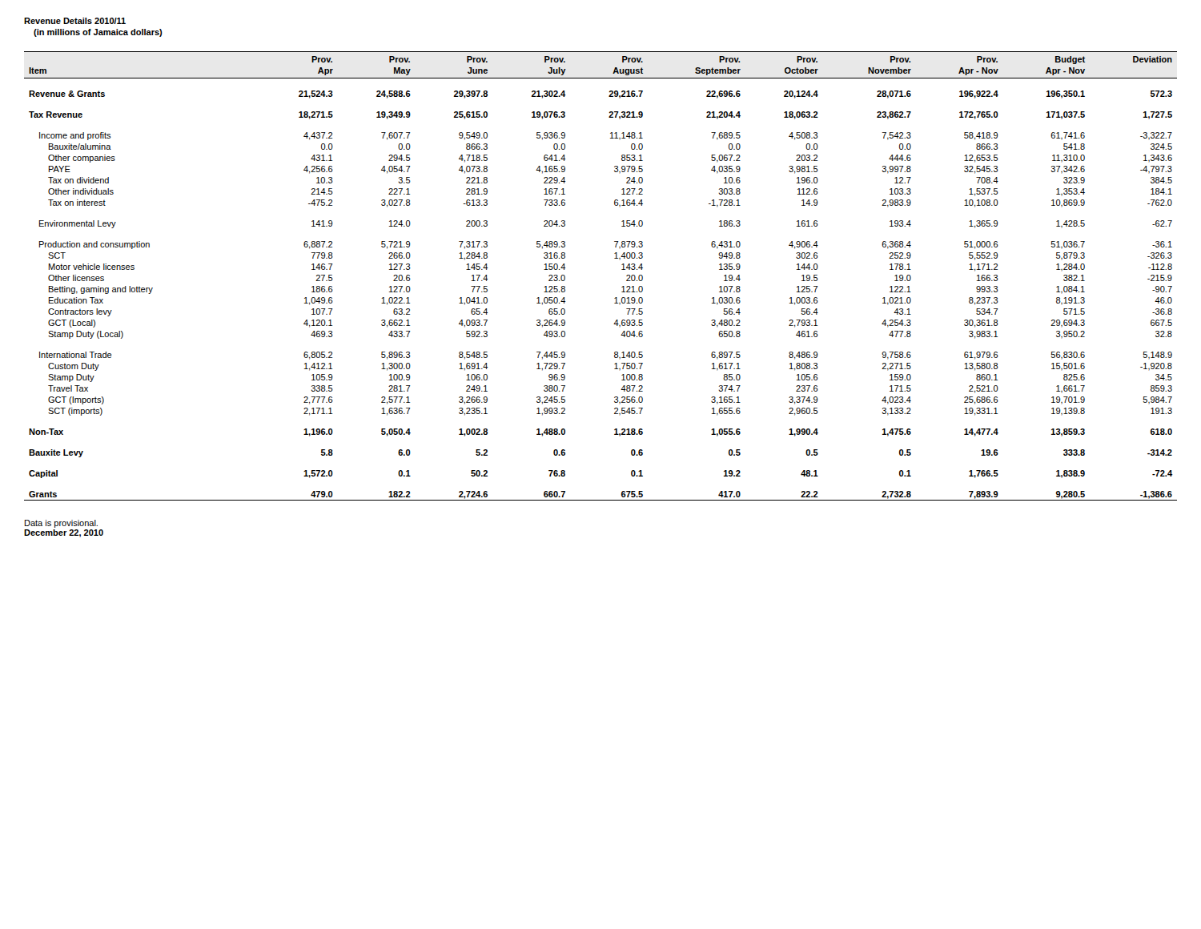Revenue Details 2010/11
(in millions of Jamaica dollars)
| | Prov. | Prov. | Prov. | Prov. | Prov. | Prov. | Prov. | Prov. | Prov. | Budget | Deviation |
| --- | --- | --- | --- | --- | --- | --- | --- | --- | --- | --- | --- |
| Item | Apr | May | June | July | August | September | October | November | Apr - Nov | Apr - Nov | |
| Revenue & Grants | 21,524.3 | 24,588.6 | 29,397.8 | 21,302.4 | 29,216.7 | 22,696.6 | 20,124.4 | 28,071.6 | 196,922.4 | 196,350.1 | 572.3 |
| Tax Revenue | 18,271.5 | 19,349.9 | 25,615.0 | 19,076.3 | 27,321.9 | 21,204.4 | 18,063.2 | 23,862.7 | 172,765.0 | 171,037.5 | 1,727.5 |
| Income and profits | 4,437.2 | 7,607.7 | 9,549.0 | 5,936.9 | 11,148.1 | 7,689.5 | 4,508.3 | 7,542.3 | 58,418.9 | 61,741.6 | -3,322.7 |
| Bauxite/alumina | 0.0 | 0.0 | 866.3 | 0.0 | 0.0 | 0.0 | 0.0 | 0.0 | 866.3 | 541.8 | 324.5 |
| Other companies | 431.1 | 294.5 | 4,718.5 | 641.4 | 853.1 | 5,067.2 | 203.2 | 444.6 | 12,653.5 | 11,310.0 | 1,343.6 |
| PAYE | 4,256.6 | 4,054.7 | 4,073.8 | 4,165.9 | 3,979.5 | 4,035.9 | 3,981.5 | 3,997.8 | 32,545.3 | 37,342.6 | -4,797.3 |
| Tax on dividend | 10.3 | 3.5 | 221.8 | 229.4 | 24.0 | 10.6 | 196.0 | 12.7 | 708.4 | 323.9 | 384.5 |
| Other individuals | 214.5 | 227.1 | 281.9 | 167.1 | 127.2 | 303.8 | 112.6 | 103.3 | 1,537.5 | 1,353.4 | 184.1 |
| Tax on interest | -475.2 | 3,027.8 | -613.3 | 733.6 | 6,164.4 | -1,728.1 | 14.9 | 2,983.9 | 10,108.0 | 10,869.9 | -762.0 |
| Environmental Levy | 141.9 | 124.0 | 200.3 | 204.3 | 154.0 | 186.3 | 161.6 | 193.4 | 1,365.9 | 1,428.5 | -62.7 |
| Production and consumption | 6,887.2 | 5,721.9 | 7,317.3 | 5,489.3 | 7,879.3 | 6,431.0 | 4,906.4 | 6,368.4 | 51,000.6 | 51,036.7 | -36.1 |
| SCT | 779.8 | 266.0 | 1,284.8 | 316.8 | 1,400.3 | 949.8 | 302.6 | 252.9 | 5,552.9 | 5,879.3 | -326.3 |
| Motor vehicle licenses | 146.7 | 127.3 | 145.4 | 150.4 | 143.4 | 135.9 | 144.0 | 178.1 | 1,171.2 | 1,284.0 | -112.8 |
| Other licenses | 27.5 | 20.6 | 17.4 | 23.0 | 20.0 | 19.4 | 19.5 | 19.0 | 166.3 | 382.1 | -215.9 |
| Betting, gaming and lottery | 186.6 | 127.0 | 77.5 | 125.8 | 121.0 | 107.8 | 125.7 | 122.1 | 993.3 | 1,084.1 | -90.7 |
| Education Tax | 1,049.6 | 1,022.1 | 1,041.0 | 1,050.4 | 1,019.0 | 1,030.6 | 1,003.6 | 1,021.0 | 8,237.3 | 8,191.3 | 46.0 |
| Contractors levy | 107.7 | 63.2 | 65.4 | 65.0 | 77.5 | 56.4 | 56.4 | 43.1 | 534.7 | 571.5 | -36.8 |
| GCT (Local) | 4,120.1 | 3,662.1 | 4,093.7 | 3,264.9 | 4,693.5 | 3,480.2 | 2,793.1 | 4,254.3 | 30,361.8 | 29,694.3 | 667.5 |
| Stamp Duty (Local) | 469.3 | 433.7 | 592.3 | 493.0 | 404.6 | 650.8 | 461.6 | 477.8 | 3,983.1 | 3,950.2 | 32.8 |
| International Trade | 6,805.2 | 5,896.3 | 8,548.5 | 7,445.9 | 8,140.5 | 6,897.5 | 8,486.9 | 9,758.6 | 61,979.6 | 56,830.6 | 5,148.9 |
| Custom Duty | 1,412.1 | 1,300.0 | 1,691.4 | 1,729.7 | 1,750.7 | 1,617.1 | 1,808.3 | 2,271.5 | 13,580.8 | 15,501.6 | -1,920.8 |
| Stamp Duty | 105.9 | 100.9 | 106.0 | 96.9 | 100.8 | 85.0 | 105.6 | 159.0 | 860.1 | 825.6 | 34.5 |
| Travel Tax | 338.5 | 281.7 | 249.1 | 380.7 | 487.2 | 374.7 | 237.6 | 171.5 | 2,521.0 | 1,661.7 | 859.3 |
| GCT (Imports) | 2,777.6 | 2,577.1 | 3,266.9 | 3,245.5 | 3,256.0 | 3,165.1 | 3,374.9 | 4,023.4 | 25,686.6 | 19,701.9 | 5,984.7 |
| SCT (imports) | 2,171.1 | 1,636.7 | 3,235.1 | 1,993.2 | 2,545.7 | 1,655.6 | 2,960.5 | 3,133.2 | 19,331.1 | 19,139.8 | 191.3 |
| Non-Tax | 1,196.0 | 5,050.4 | 1,002.8 | 1,488.0 | 1,218.6 | 1,055.6 | 1,990.4 | 1,475.6 | 14,477.4 | 13,859.3 | 618.0 |
| Bauxite Levy | 5.8 | 6.0 | 5.2 | 0.6 | 0.6 | 0.5 | 0.5 | 0.5 | 19.6 | 333.8 | -314.2 |
| Capital | 1,572.0 | 0.1 | 50.2 | 76.8 | 0.1 | 19.2 | 48.1 | 0.1 | 1,766.5 | 1,838.9 | -72.4 |
| Grants | 479.0 | 182.2 | 2,724.6 | 660.7 | 675.5 | 417.0 | 22.2 | 2,732.8 | 7,893.9 | 9,280.5 | -1,386.6 |
Data is provisional.
December 22, 2010